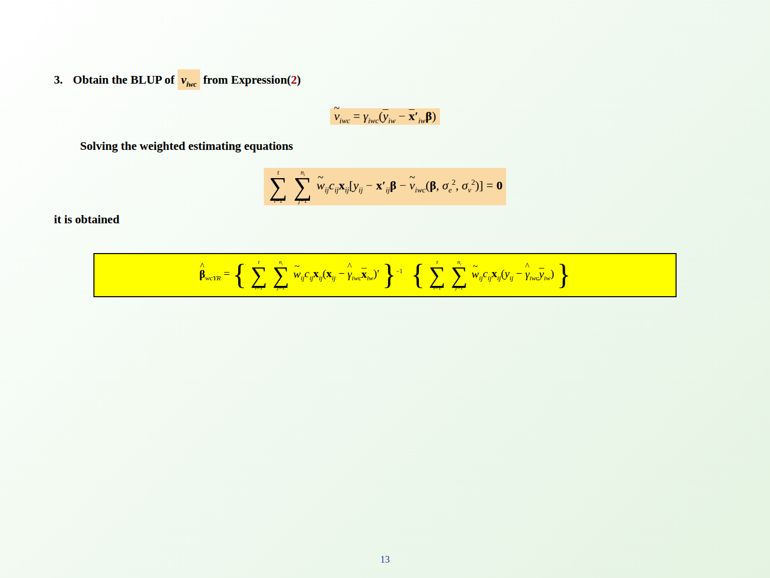3. Obtain the BLUP of viwc from Expression(2)
~viwc = γiwc(–yiw − –x′iwβ)
Solving the weighted estimating equations
t∑i=1 ni∑j=1 ~wijcijxij[yij − x′ijβ − ~viwc(β, σe2, σv2)] = 0
it is obtained
^βwcYR = { t∑i=1 ni∑j=1 ~wijcijxij(xij − ^γiwc–xiw)′ }−1 { t∑i=1 ni∑j=1 ~wijcijxij(yij − ^γiwc–yiw) }
13